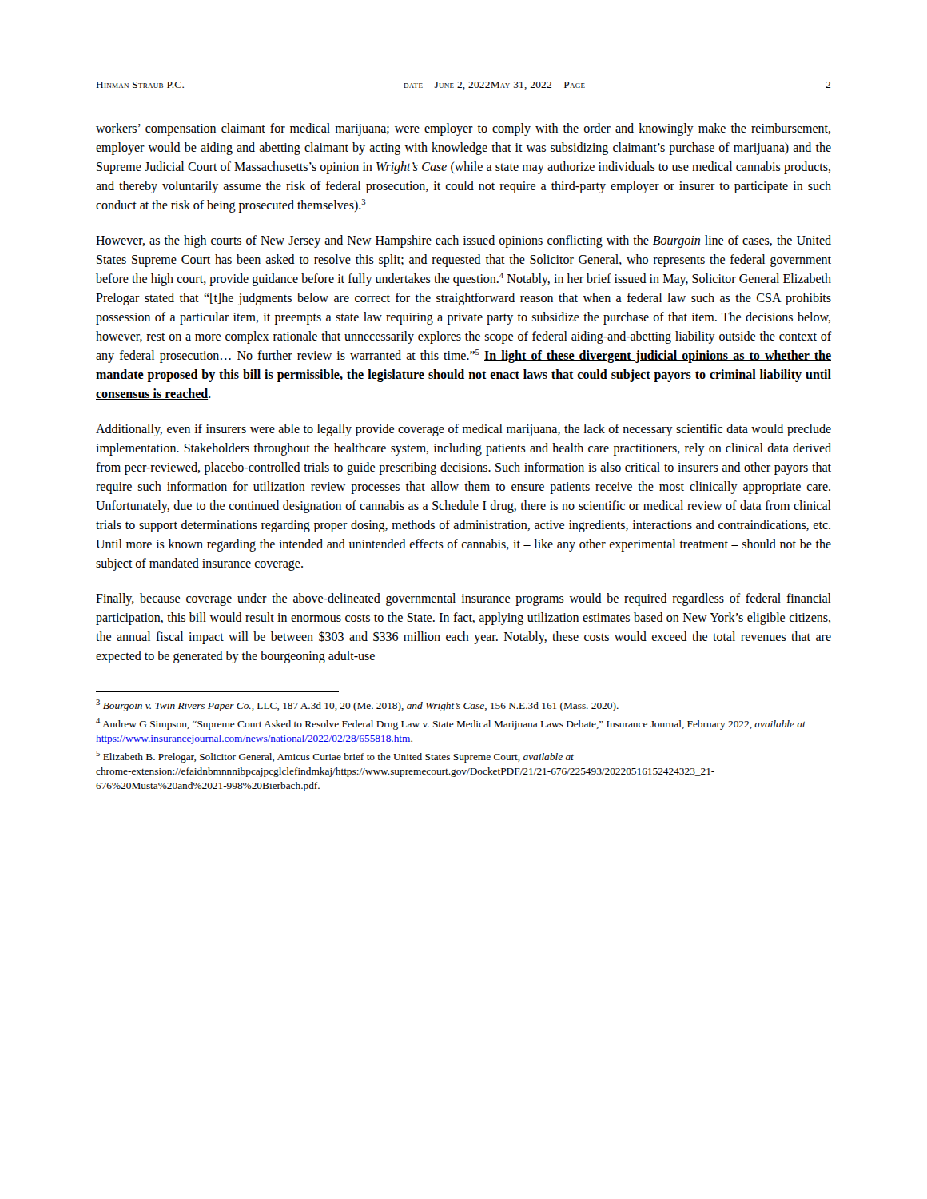Hinman Straub P.C.
date June 2, 2022May 31, 2022 Page
2
workers’ compensation claimant for medical marijuana; were employer to comply with the order and knowingly make the reimbursement, employer would be aiding and abetting claimant by acting with knowledge that it was subsidizing claimant’s purchase of marijuana) and the Supreme Judicial Court of Massachusetts’s opinion in Wright’s Case (while a state may authorize individuals to use medical cannabis products, and thereby voluntarily assume the risk of federal prosecution, it could not require a third-party employer or insurer to participate in such conduct at the risk of being prosecuted themselves).3
However, as the high courts of New Jersey and New Hampshire each issued opinions conflicting with the Bourgoin line of cases, the United States Supreme Court has been asked to resolve this split; and requested that the Solicitor General, who represents the federal government before the high court, provide guidance before it fully undertakes the question.4 Notably, in her brief issued in May, Solicitor General Elizabeth Prelogar stated that “[t]he judgments below are correct for the straightforward reason that when a federal law such as the CSA prohibits possession of a particular item, it preempts a state law requiring a private party to subsidize the purchase of that item. The decisions below, however, rest on a more complex rationale that unnecessarily explores the scope of federal aiding-and-abetting liability outside the context of any federal prosecution… No further review is warranted at this time.”5 In light of these divergent judicial opinions as to whether the mandate proposed by this bill is permissible, the legislature should not enact laws that could subject payors to criminal liability until consensus is reached.
Additionally, even if insurers were able to legally provide coverage of medical marijuana, the lack of necessary scientific data would preclude implementation. Stakeholders throughout the healthcare system, including patients and health care practitioners, rely on clinical data derived from peer-reviewed, placebo-controlled trials to guide prescribing decisions. Such information is also critical to insurers and other payors that require such information for utilization review processes that allow them to ensure patients receive the most clinically appropriate care. Unfortunately, due to the continued designation of cannabis as a Schedule I drug, there is no scientific or medical review of data from clinical trials to support determinations regarding proper dosing, methods of administration, active ingredients, interactions and contraindications, etc. Until more is known regarding the intended and unintended effects of cannabis, it – like any other experimental treatment – should not be the subject of mandated insurance coverage.
Finally, because coverage under the above-delineated governmental insurance programs would be required regardless of federal financial participation, this bill would result in enormous costs to the State. In fact, applying utilization estimates based on New York’s eligible citizens, the annual fiscal impact will be between $303 and $336 million each year. Notably, these costs would exceed the total revenues that are expected to be generated by the bourgeoning adult-use
3 Bourgoin v. Twin Rivers Paper Co., LLC, 187 A.3d 10, 20 (Me. 2018), and Wright’s Case, 156 N.E.3d 161 (Mass. 2020).
4 Andrew G Simpson, “Supreme Court Asked to Resolve Federal Drug Law v. State Medical Marijuana Laws Debate,” Insurance Journal, February 2022, available at
https://www.insurancejournal.com/news/national/2022/02/28/655818.htm.
5 Elizabeth B. Prelogar, Solicitor General, Amicus Curiae brief to the United States Supreme Court, available at
chrome-extension://efaidnbmnnnibpcajpcglclefindmkaj/https://www.supremecourt.gov/DocketPDF/21/21-676/225493/20220516152424323_21-676%20Musta%20and%2021-998%20Bierbach.pdf.